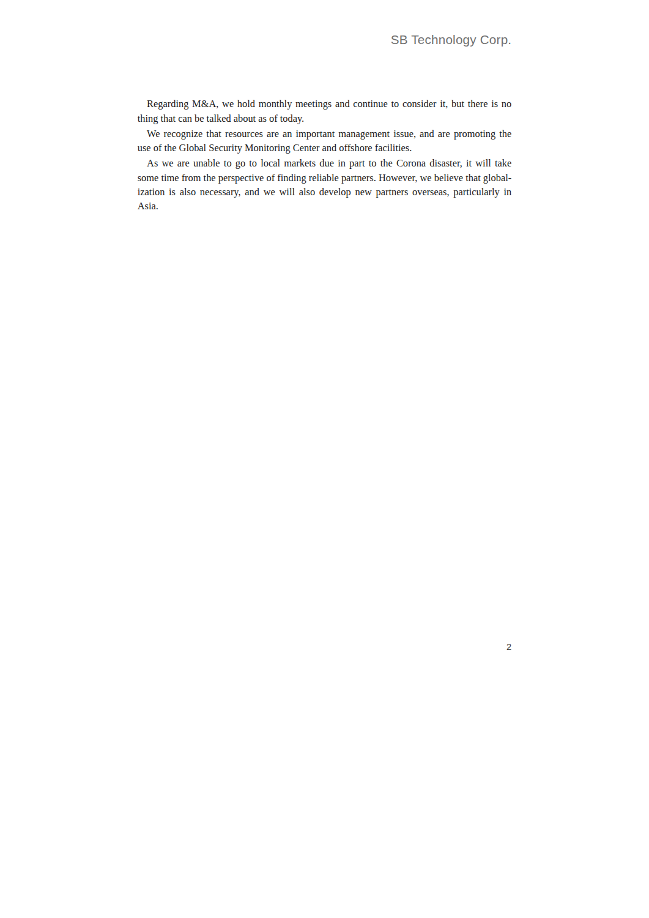SB Technology Corp.
Regarding M&A, we hold monthly meetings and continue to consider it, but there is no thing that can be talked about as of today.
We recognize that resources are an important management issue, and are promoting the use of the Global Security Monitoring Center and offshore facilities.
As we are unable to go to local markets due in part to the Corona disaster, it will take some time from the perspective of finding reliable partners. However, we believe that globalization is also necessary, and we will also develop new partners overseas, particularly in Asia.
2